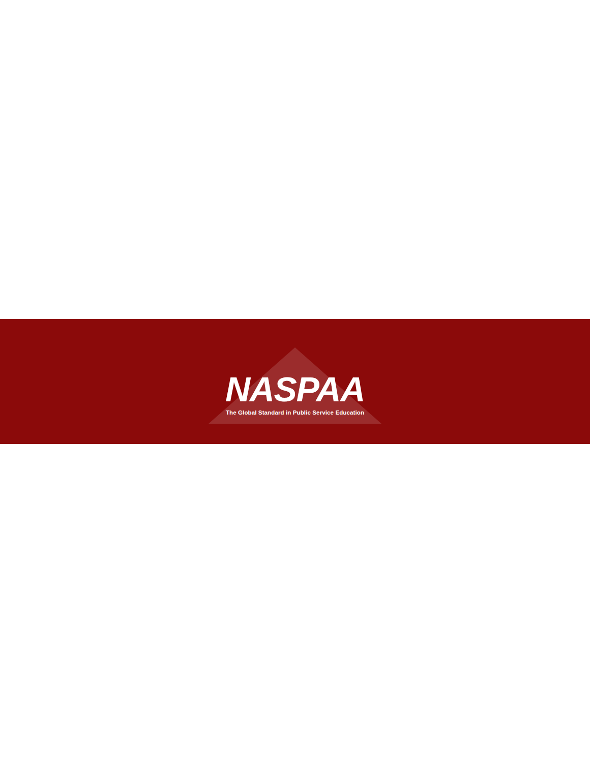NASPAA
The Global Standard in Public Service Education